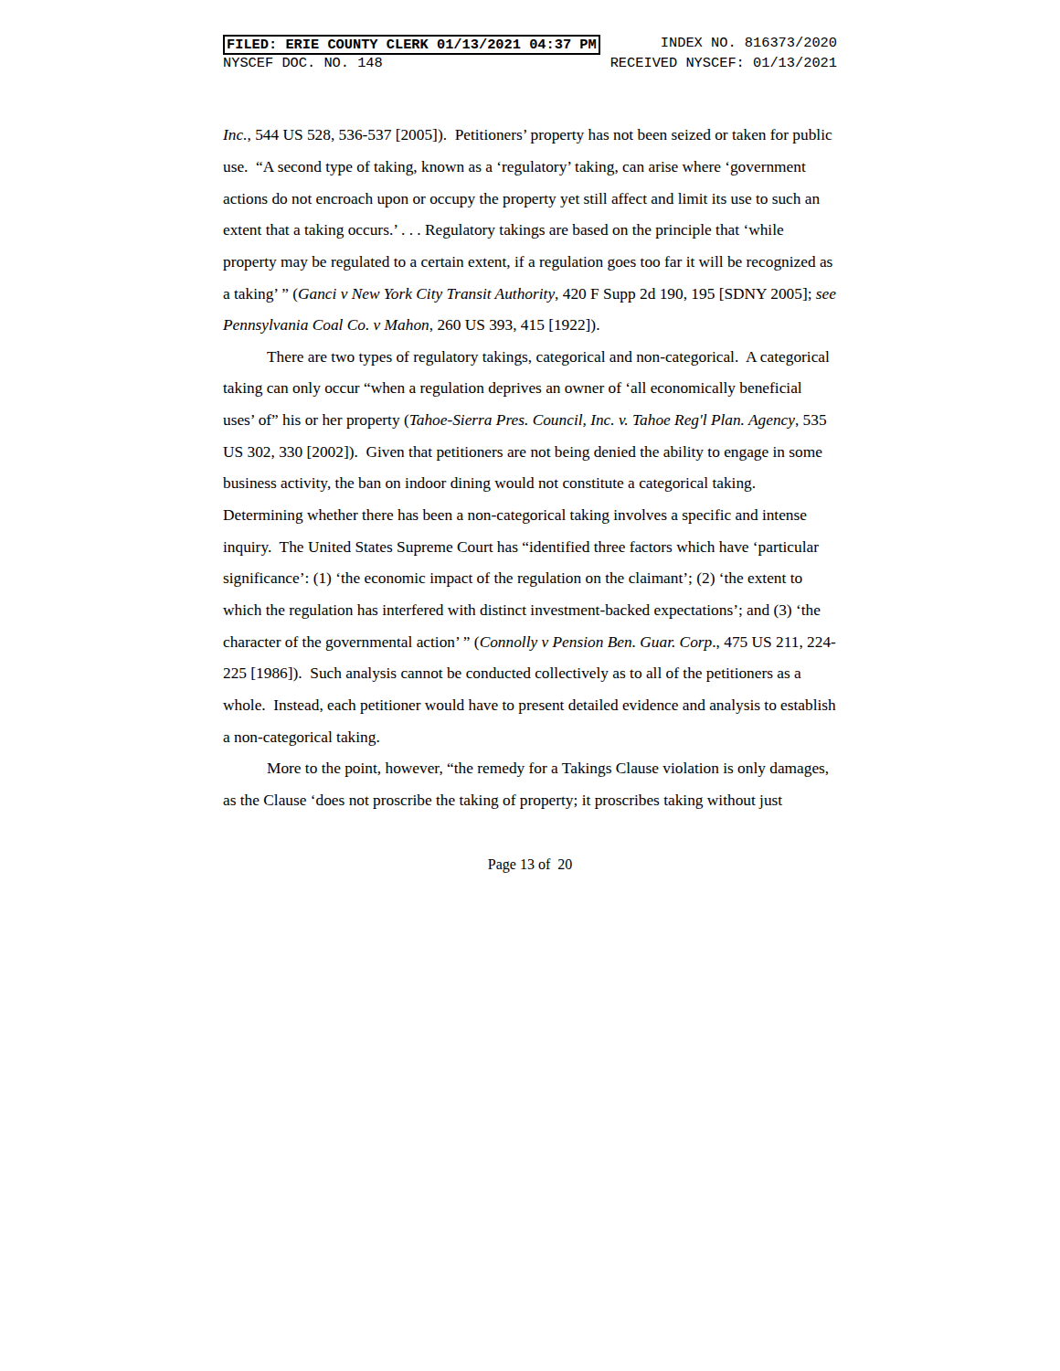FILED: ERIE COUNTY CLERK 01/13/2021 04:37 PM INDEX NO. 816373/2020
NYSCEF DOC. NO. 148 RECEIVED NYSCEF: 01/13/2021
Inc., 544 US 528, 536-537 [2005]). Petitioners’ property has not been seized or taken for public use. “A second type of taking, known as a ‘regulatory’ taking, can arise where ‘government actions do not encroach upon or occupy the property yet still affect and limit its use to such an extent that a taking occurs.’ . . . Regulatory takings are based on the principle that ‘while property may be regulated to a certain extent, if a regulation goes too far it will be recognized as a taking’ ” (Ganci v New York City Transit Authority, 420 F Supp 2d 190, 195 [SDNY 2005]; see Pennsylvania Coal Co. v Mahon, 260 US 393, 415 [1922]).
There are two types of regulatory takings, categorical and non-categorical. A categorical taking can only occur “when a regulation deprives an owner of ‘all economically beneficial uses’ of” his or her property (Tahoe-Sierra Pres. Council, Inc. v. Tahoe Reg'l Plan. Agency, 535 US 302, 330 [2002]). Given that petitioners are not being denied the ability to engage in some business activity, the ban on indoor dining would not constitute a categorical taking. Determining whether there has been a non-categorical taking involves a specific and intense inquiry. The United States Supreme Court has “identified three factors which have ‘particular significance’: (1) ‘the economic impact of the regulation on the claimant’; (2) ‘the extent to which the regulation has interfered with distinct investment-backed expectations’; and (3) ‘the character of the governmental action’ ” (Connolly v Pension Ben. Guar. Corp., 475 US 211, 224-225 [1986]). Such analysis cannot be conducted collectively as to all of the petitioners as a whole. Instead, each petitioner would have to present detailed evidence and analysis to establish a non-categorical taking.
More to the point, however, “the remedy for a Takings Clause violation is only damages, as the Clause ‘does not proscribe the taking of property; it proscribes taking without just
Page 13 of 20